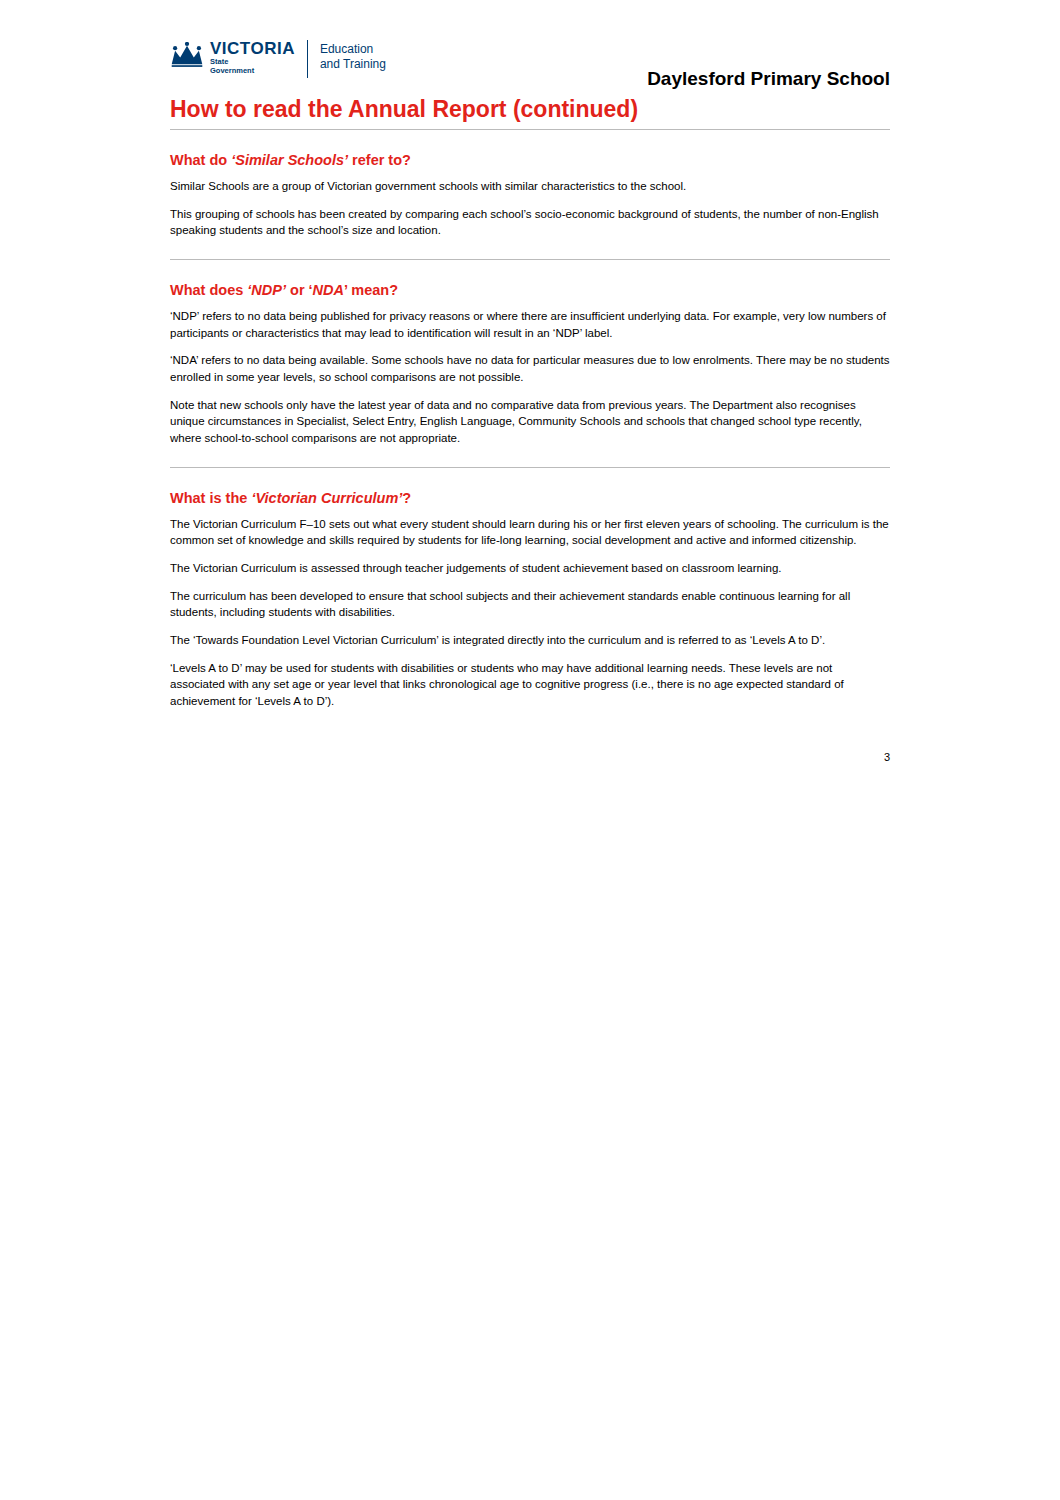VICTORIA
State
Government
Education
and Training
Daylesford Primary School
How to read the Annual Report (continued)
What do ‘Similar Schools’ refer to?
Similar Schools are a group of Victorian government schools with similar characteristics to the school.
This grouping of schools has been created by comparing each school’s socio-economic background of students, the number of non-English speaking students and the school’s size and location.
What does ‘NDP’ or ‘NDA’ mean?
‘NDP’ refers to no data being published for privacy reasons or where there are insufficient underlying data. For example, very low numbers of participants or characteristics that may lead to identification will result in an ‘NDP’ label.
‘NDA’ refers to no data being available. Some schools have no data for particular measures due to low enrolments. There may be no students enrolled in some year levels, so school comparisons are not possible.
Note that new schools only have the latest year of data and no comparative data from previous years. The Department also recognises unique circumstances in Specialist, Select Entry, English Language, Community Schools and schools that changed school type recently, where school-to-school comparisons are not appropriate.
What is the ‘Victorian Curriculum’?
The Victorian Curriculum F–10 sets out what every student should learn during his or her first eleven years of schooling. The curriculum is the common set of knowledge and skills required by students for life-long learning, social development and active and informed citizenship.
The Victorian Curriculum is assessed through teacher judgements of student achievement based on classroom learning.
The curriculum has been developed to ensure that school subjects and their achievement standards enable continuous learning for all students, including students with disabilities.
The ‘Towards Foundation Level Victorian Curriculum’ is integrated directly into the curriculum and is referred to as ‘Levels A to D’.
‘Levels A to D’ may be used for students with disabilities or students who may have additional learning needs. These levels are not associated with any set age or year level that links chronological age to cognitive progress (i.e., there is no age expected standard of achievement for ‘Levels A to D’).
3